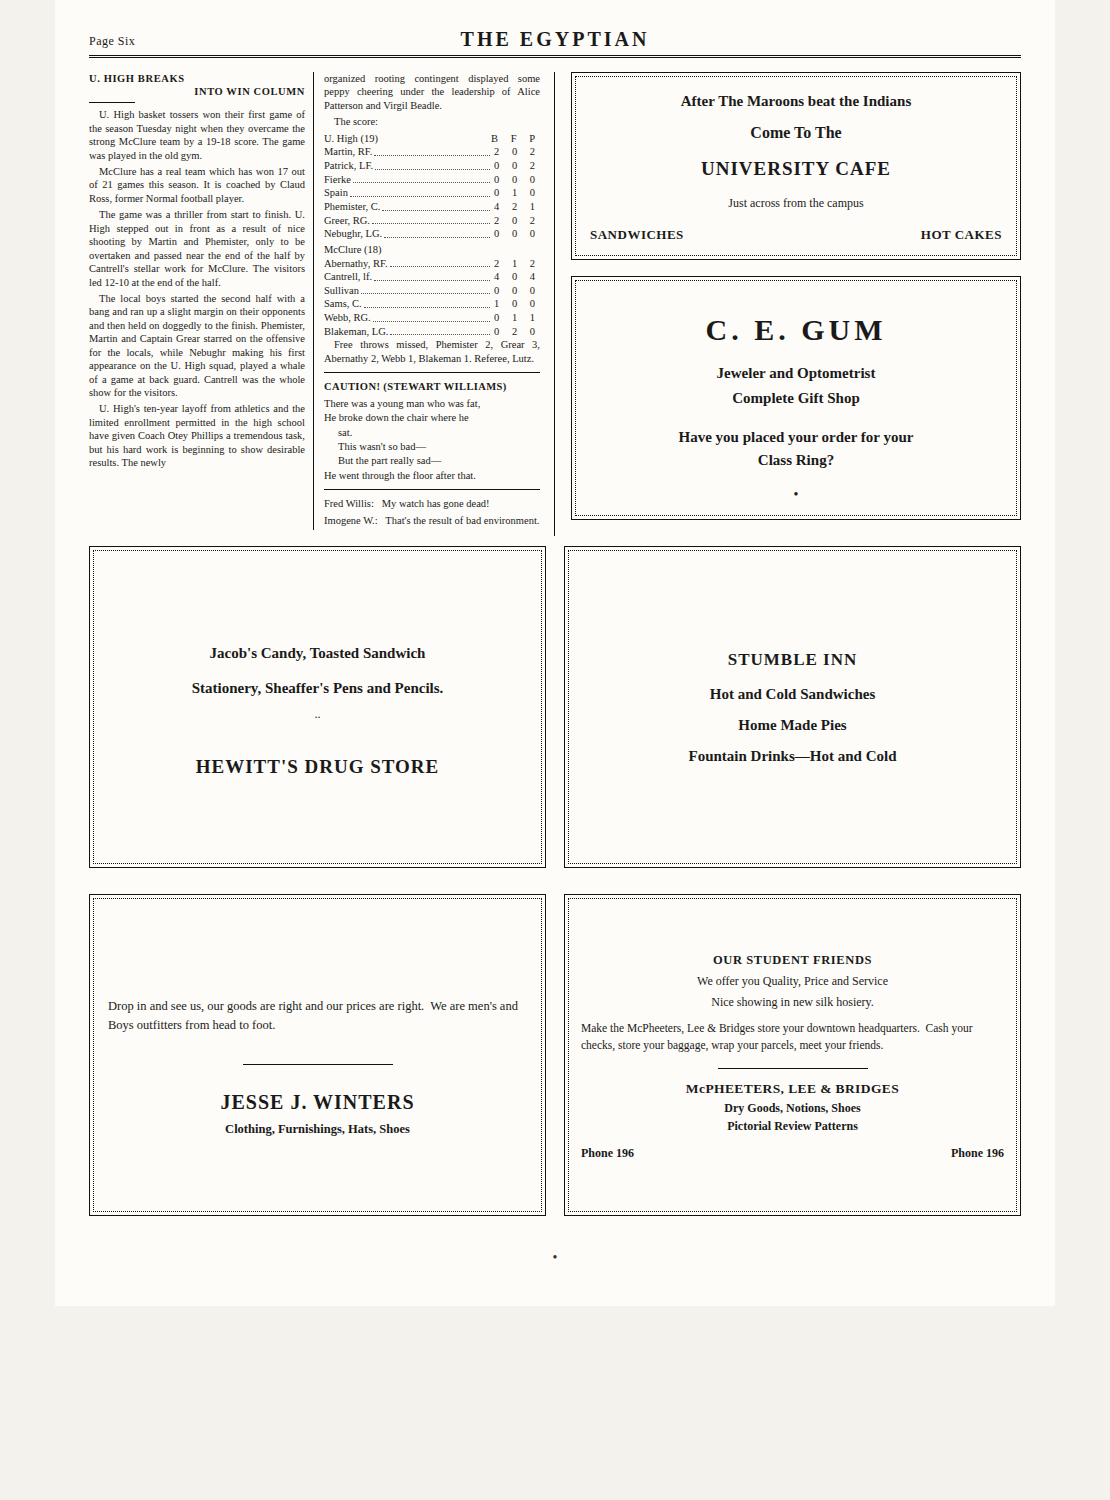Page Six
THE EGYPTIAN
U. HIGH BREAKSINTO WIN COLUMN
U. High basket tossers won their first game of the season Tuesday night when they overcame the strong McClure team by a 19-18 score. The game was played in the old gym.
McClure has a real team which has won 17 out of 21 games this season. It is coached by Claud Ross, former Normal football player.
The game was a thriller from start to finish. U. High stepped out in front as a result of nice shooting by Martin and Phemister, only to be overtaken and passed near the end of the half by Cantrell's stellar work for McClure. The visitors led 12-10 at the end of the half.
The local boys started the second half with a bang and ran up a slight margin on their opponents and then held on doggedly to the finish. Phemister, Martin and Captain Grear starred on the offensive for the locals, while Nebughr making his first appearance on the U. High squad, played a whale of a game at back guard. Cantrell was the whole show for the visitors.
U. High's ten-year layoff from athletics and the limited enrollment permitted in the high school have given Coach Otey Phillips a tremendous task, but his hard work is beginning to show desirable results. The newly
organized rooting contingent displayed some peppy cheering under the leadership of Alice Patterson and Virgil Beadle.
The score:
U. High (19) B F P
Martin, RF. 2 0 2
Patrick, LF. 0 0 2
Fierke 0 0 0
Spain 0 1 0
Phemister, C. 4 2 1
Greer, RG. 2 0 2
Nebughr, LG. 0 0 0
McClure (18)
Abernathy, RF. 2 1 2
Cantrell, lf. 4 0 4
Sullivan 0 0 0
Sams, C. 1 0 0
Webb, RG. 0 1 1
Blakeman, LG. 0 2 0
Free throws missed, Phemister 2, Grear 3, Abernathy 2, Webb 1, Blakeman 1. Referee, Lutz.
CAUTION! (STEWART WILLIAMS)
There was a young man who was fat,
He broke down the chair where he
sat.
This wasn't so bad—
But the part really sad—
He went through the floor after that.
Fred Willis: My watch has gone dead!
Imogene W.: That's the result of bad environment.
After The Maroons beat the Indians
Come To The
UNIVERSITY CAFE
Just across from the campus
SANDWICHES HOT CAKES
C. E. GUM
Jeweler and Optometrist
Complete Gift Shop
Have you placed your order for your
Class Ring?
•
Jacob's Candy, Toasted Sandwich
Stationery, Sheaffer's Pens and Pencils.
..
HEWITT'S DRUG STORE
STUMBLE INN
Hot and Cold Sandwiches
Home Made Pies
Fountain Drinks—Hot and Cold
Drop in and see us, our goods are right and our prices are right. We are men's and Boys outfitters from head to foot.
JESSE J. WINTERS
Clothing, Furnishings, Hats, Shoes
OUR STUDENT FRIENDS
We offer you Quality, Price and Service
Nice showing in new silk hosiery.
Make the McPheeters, Lee & Bridges store your downtown headquarters. Cash your checks, store your baggage, wrap your parcels, meet your friends.
McPHEETERS, LEE & BRIDGES
Dry Goods, Notions, Shoes
Pictorial Review Patterns
Phone 196 Phone 196
•